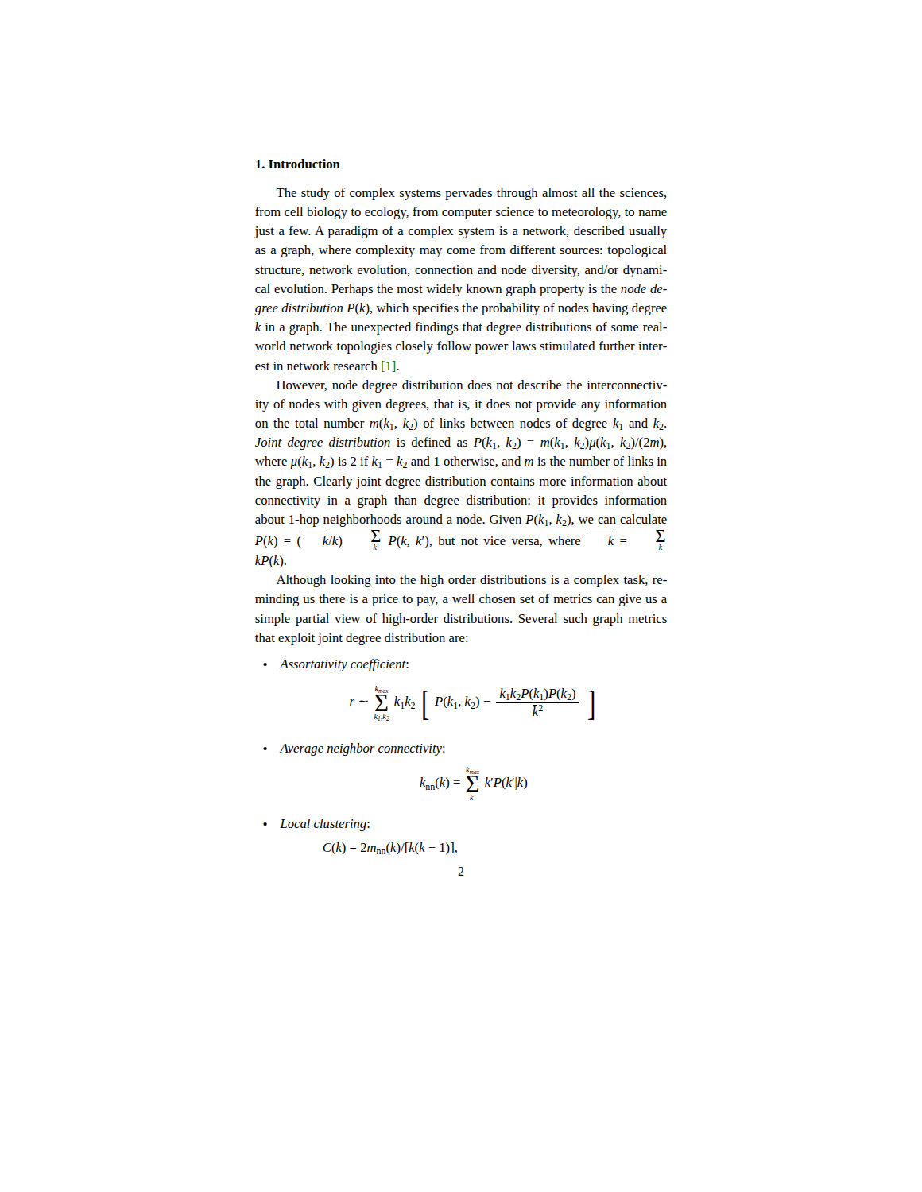1. Introduction
The study of complex systems pervades through almost all the sciences, from cell biology to ecology, from computer science to meteorology, to name just a few. A paradigm of a complex system is a network, described usually as a graph, where complexity may come from different sources: topological structure, network evolution, connection and node diversity, and/or dynamical evolution. Perhaps the most widely known graph property is the node degree distribution P(k), which specifies the probability of nodes having degree k in a graph. The unexpected findings that degree distributions of some real-world network topologies closely follow power laws stimulated further interest in network research [1].
However, node degree distribution does not describe the interconnectivity of nodes with given degrees, that is, it does not provide any information on the total number m(k1, k2) of links between nodes of degree k1 and k2. Joint degree distribution is defined as P(k1, k2) = m(k1, k2)μ(k1, k2)/(2m), where μ(k1, k2) is 2 if k1 = k2 and 1 otherwise, and m is the number of links in the graph. Clearly joint degree distribution contains more information about connectivity in a graph than degree distribution: it provides information about 1-hop neighborhoods around a node. Given P(k1, k2), we can calculate P(k) = (k/k) Σk′ P(k, k′), but not vice versa, where k = Σk kP(k).
Although looking into the high order distributions is a complex task, reminding us there is a price to pay, a well chosen set of metrics can give us a simple partial view of high-order distributions. Several such graph metrics that exploit joint degree distribution are:
Assortativity coefficient:
r ∼ kmax Σ k1,k2 k1k2 [ P(k1, k2) − k1k2P(k1)P(k2) k2 ]
Average neighbor connectivity:
knn(k) = kmax Σ k′ k′P(k′|k)
Local clustering:
C(k) = 2mnn(k)/[k(k − 1)],
2